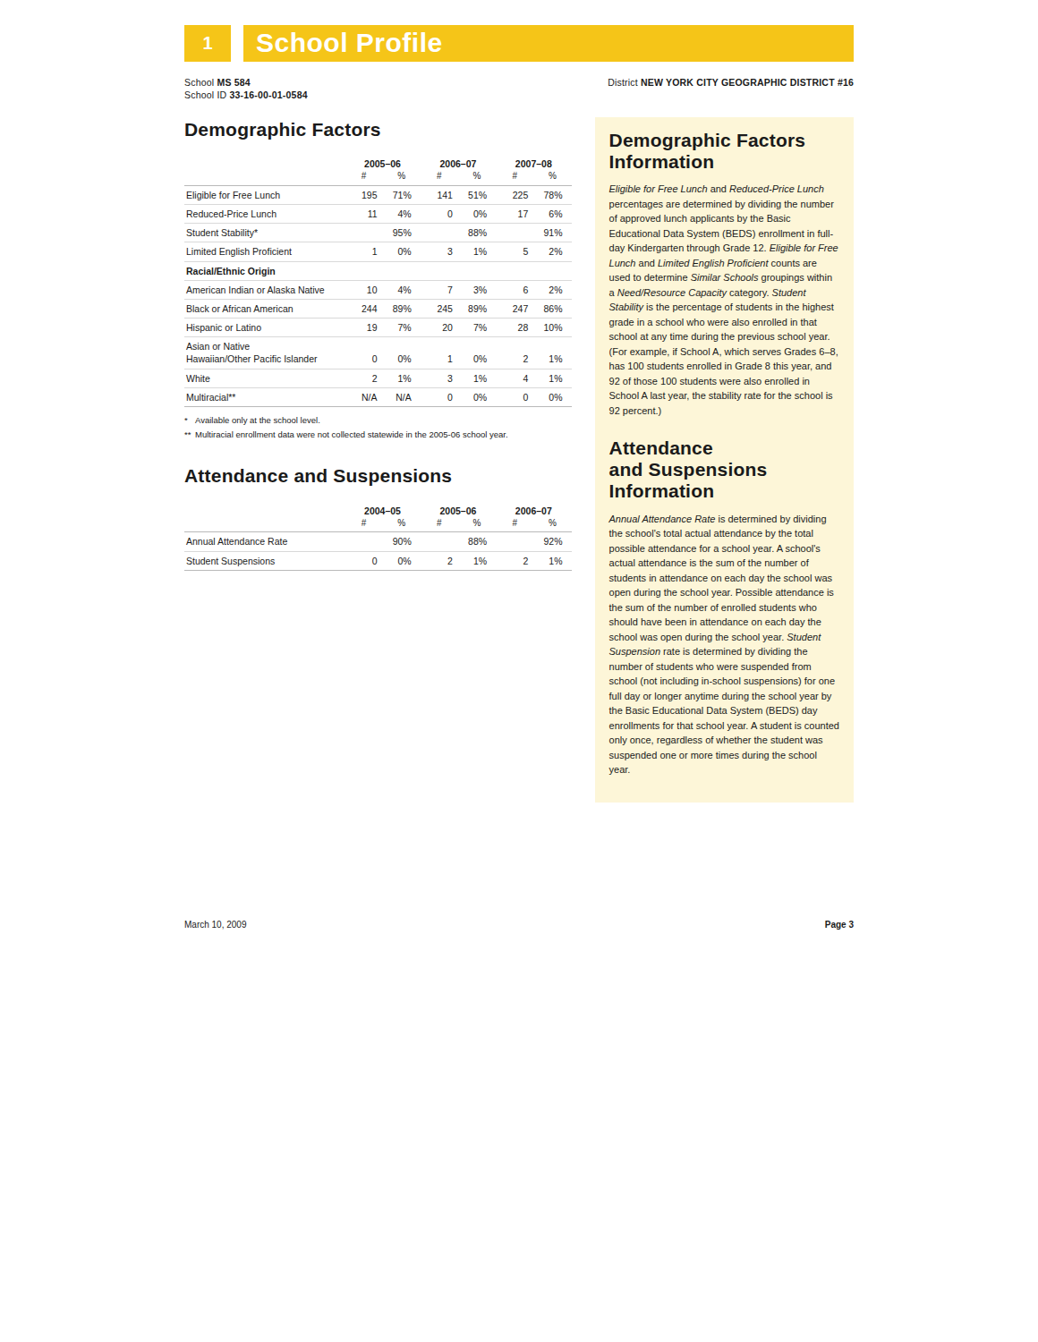1
School Profile
School MS 584
School ID 33-16-00-01-0584
District NEW YORK CITY GEOGRAPHIC DISTRICT #16
Demographic Factors
| | 2005–06 | 2006–07 | 2007–08 |
| --- | --- | --- | --- |
| | # | % | # | % | # | % |
| Eligible for Free Lunch | 195 | 71% | 141 | 51% | 225 | 78% |
| Reduced-Price Lunch | 11 | 4% | 0 | 0% | 17 | 6% |
| Student Stability* | | 95% | | 88% | | 91% |
| Limited English Proficient | 1 | 0% | 3 | 1% | 5 | 2% |
| Racial/Ethnic Origin | | | | | | |
| American Indian or Alaska Native | 10 | 4% | 7 | 3% | 6 | 2% |
| Black or African American | 244 | 89% | 245 | 89% | 247 | 86% |
| Hispanic or Latino | 19 | 7% | 20 | 7% | 28 | 10% |
| Asian or Native Hawaiian/Other Pacific Islander | 0 | 0% | 1 | 0% | 2 | 1% |
| White | 2 | 1% | 3 | 1% | 4 | 1% |
| Multiracial** | N/A | N/A | 0 | 0% | 0 | 0% |
*Available only at the school level.
**Multiracial enrollment data were not collected statewide in the 2005-06 school year.
Attendance and Suspensions
| | 2004–05 | 2005–06 | 2006–07 |
| --- | --- | --- | --- |
| | # | % | # | % | # | % |
| Annual Attendance Rate | | 90% | | 88% | | 92% |
| Student Suspensions | 0 | 0% | 2 | 1% | 2 | 1% |
Demographic Factors
Information
Eligible for Free Lunch and Reduced-Price Lunch percentages are determined by dividing the number of approved lunch applicants by the Basic Educational Data System (BEDS) enrollment in full-day Kindergarten through Grade 12. Eligible for Free Lunch and Limited English Proficient counts are used to determine Similar Schools groupings within a Need/Resource Capacity category. Student Stability is the percentage of students in the highest grade in a school who were also enrolled in that school at any time during the previous school year. (For example, if School A, which serves Grades 6–8, has 100 students enrolled in Grade 8 this year, and 92 of those 100 students were also enrolled in School A last year, the stability rate for the school is 92 percent.)
Attendance
and Suspensions
Information
Annual Attendance Rate is determined by dividing the school's total actual attendance by the total possible attendance for a school year. A school's actual attendance is the sum of the number of students in attendance on each day the school was open during the school year. Possible attendance is the sum of the number of enrolled students who should have been in attendance on each day the school was open during the school year. Student Suspension rate is determined by dividing the number of students who were suspended from school (not including in-school suspensions) for one full day or longer anytime during the school year by the Basic Educational Data System (BEDS) day enrollments for that school year. A student is counted only once, regardless of whether the student was suspended one or more times during the school year.
March 10, 2009
Page 3